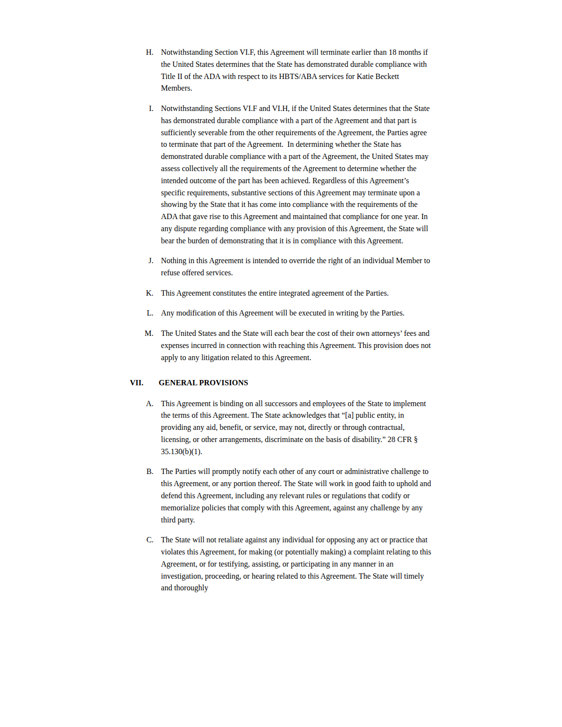Notwithstanding Section VI.F, this Agreement will terminate earlier than 18 months if the United States determines that the State has demonstrated durable compliance with Title II of the ADA with respect to its HBTS/ABA services for Katie Beckett Members.
Notwithstanding Sections VI.F and VI.H, if the United States determines that the State has demonstrated durable compliance with a part of the Agreement and that part is sufficiently severable from the other requirements of the Agreement, the Parties agree to terminate that part of the Agreement. In determining whether the State has demonstrated durable compliance with a part of the Agreement, the United States may assess collectively all the requirements of the Agreement to determine whether the intended outcome of the part has been achieved. Regardless of this Agreement’s specific requirements, substantive sections of this Agreement may terminate upon a showing by the State that it has come into compliance with the requirements of the ADA that gave rise to this Agreement and maintained that compliance for one year. In any dispute regarding compliance with any provision of this Agreement, the State will bear the burden of demonstrating that it is in compliance with this Agreement.
Nothing in this Agreement is intended to override the right of an individual Member to refuse offered services.
This Agreement constitutes the entire integrated agreement of the Parties.
Any modification of this Agreement will be executed in writing by the Parties.
The United States and the State will each bear the cost of their own attorneys’ fees and expenses incurred in connection with reaching this Agreement. This provision does not apply to any litigation related to this Agreement.
VII. GENERAL PROVISIONS
This Agreement is binding on all successors and employees of the State to implement the terms of this Agreement. The State acknowledges that “[a] public entity, in providing any aid, benefit, or service, may not, directly or through contractual, licensing, or other arrangements, discriminate on the basis of disability.” 28 CFR § 35.130(b)(1).
The Parties will promptly notify each other of any court or administrative challenge to this Agreement, or any portion thereof. The State will work in good faith to uphold and defend this Agreement, including any relevant rules or regulations that codify or memorialize policies that comply with this Agreement, against any challenge by any third party.
The State will not retaliate against any individual for opposing any act or practice that violates this Agreement, for making (or potentially making) a complaint relating to this Agreement, or for testifying, assisting, or participating in any manner in an investigation, proceeding, or hearing related to this Agreement. The State will timely and thoroughly